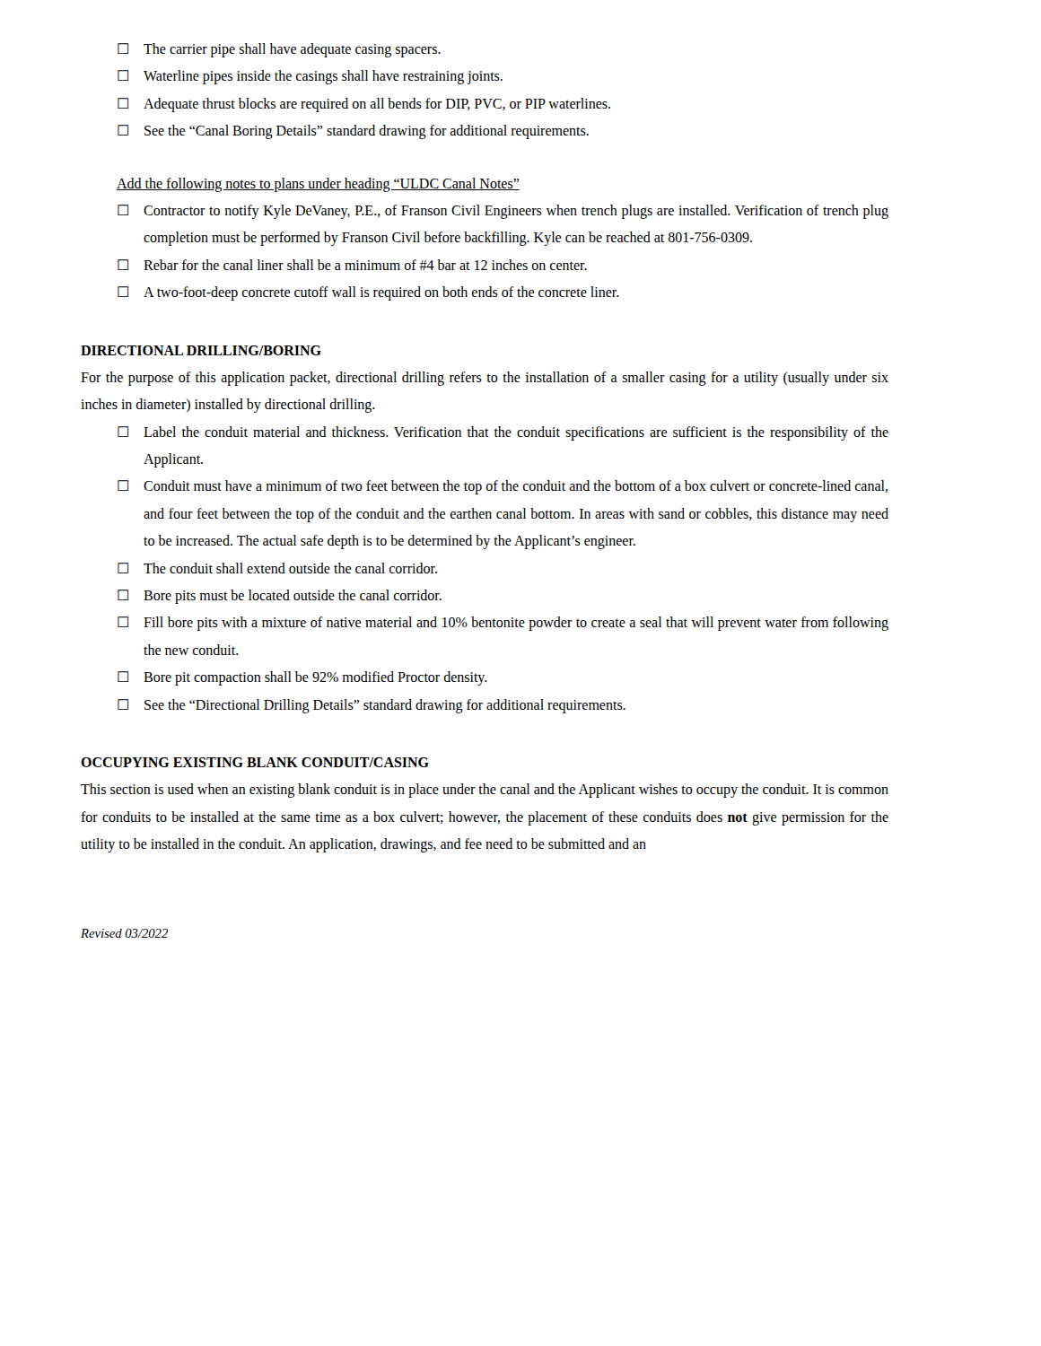The carrier pipe shall have adequate casing spacers.
Waterline pipes inside the casings shall have restraining joints.
Adequate thrust blocks are required on all bends for DIP, PVC, or PIP waterlines.
See the “Canal Boring Details” standard drawing for additional requirements.
Add the following notes to plans under heading “ULDC Canal Notes”
Contractor to notify Kyle DeVaney, P.E., of Franson Civil Engineers when trench plugs are installed. Verification of trench plug completion must be performed by Franson Civil before backfilling. Kyle can be reached at 801-756-0309.
Rebar for the canal liner shall be a minimum of #4 bar at 12 inches on center.
A two-foot-deep concrete cutoff wall is required on both ends of the concrete liner.
Directional Drilling/Boring
For the purpose of this application packet, directional drilling refers to the installation of a smaller casing for a utility (usually under six inches in diameter) installed by directional drilling.
Label the conduit material and thickness. Verification that the conduit specifications are sufficient is the responsibility of the Applicant.
Conduit must have a minimum of two feet between the top of the conduit and the bottom of a box culvert or concrete-lined canal, and four feet between the top of the conduit and the earthen canal bottom. In areas with sand or cobbles, this distance may need to be increased. The actual safe depth is to be determined by the Applicant’s engineer.
The conduit shall extend outside the canal corridor.
Bore pits must be located outside the canal corridor.
Fill bore pits with a mixture of native material and 10% bentonite powder to create a seal that will prevent water from following the new conduit.
Bore pit compaction shall be 92% modified Proctor density.
See the “Directional Drilling Details” standard drawing for additional requirements.
Occupying Existing Blank Conduit/Casing
This section is used when an existing blank conduit is in place under the canal and the Applicant wishes to occupy the conduit. It is common for conduits to be installed at the same time as a box culvert; however, the placement of these conduits does not give permission for the utility to be installed in the conduit. An application, drawings, and fee need to be submitted and an
Revised 03/2022